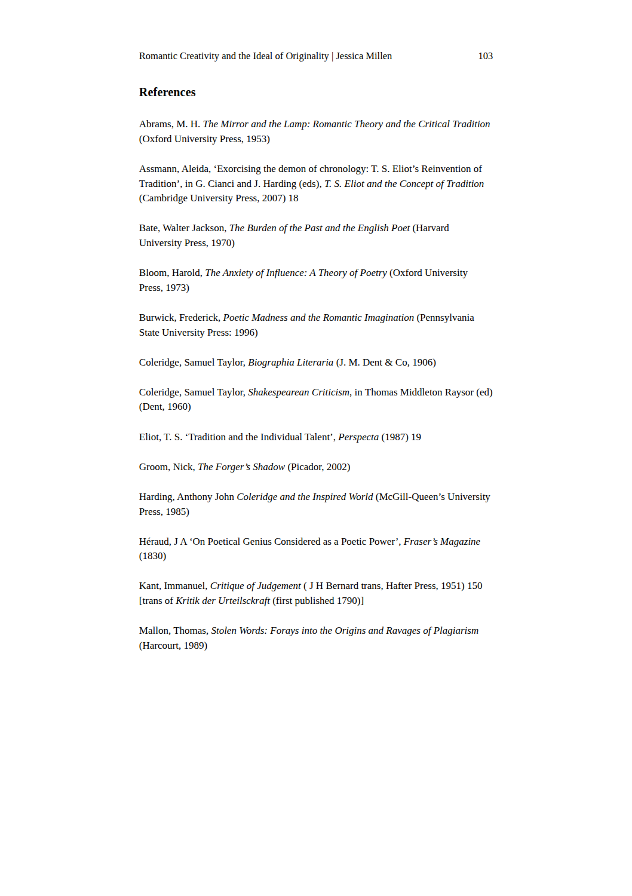Romantic Creativity and the Ideal of Originality | Jessica Millen 103
References
Abrams, M. H. The Mirror and the Lamp: Romantic Theory and the Critical Tradition (Oxford University Press, 1953)
Assmann, Aleida, ‘Exorcising the demon of chronology: T. S. Eliot’s Reinvention of Tradition’, in G. Cianci and J. Harding (eds), T. S. Eliot and the Concept of Tradition (Cambridge University Press, 2007) 18
Bate, Walter Jackson, The Burden of the Past and the English Poet (Harvard University Press, 1970)
Bloom, Harold, The Anxiety of Influence: A Theory of Poetry (Oxford University Press, 1973)
Burwick, Frederick, Poetic Madness and the Romantic Imagination (Pennsylvania State University Press: 1996)
Coleridge, Samuel Taylor, Biographia Literaria (J. M. Dent & Co, 1906)
Coleridge, Samuel Taylor, Shakespearean Criticism, in Thomas Middleton Raysor (ed) (Dent, 1960)
Eliot, T. S. ‘Tradition and the Individual Talent’, Perspecta (1987) 19
Groom, Nick, The Forger’s Shadow (Picador, 2002)
Harding, Anthony John Coleridge and the Inspired World (McGill-Queen’s University Press, 1985)
Héraud, J A ‘On Poetical Genius Considered as a Poetic Power’, Fraser’s Magazine (1830)
Kant, Immanuel, Critique of Judgement ( J H Bernard trans, Hafter Press, 1951) 150 [trans of Kritik der Urteilsckraft (first published 1790)]
Mallon, Thomas, Stolen Words: Forays into the Origins and Ravages of Plagiarism (Harcourt, 1989)